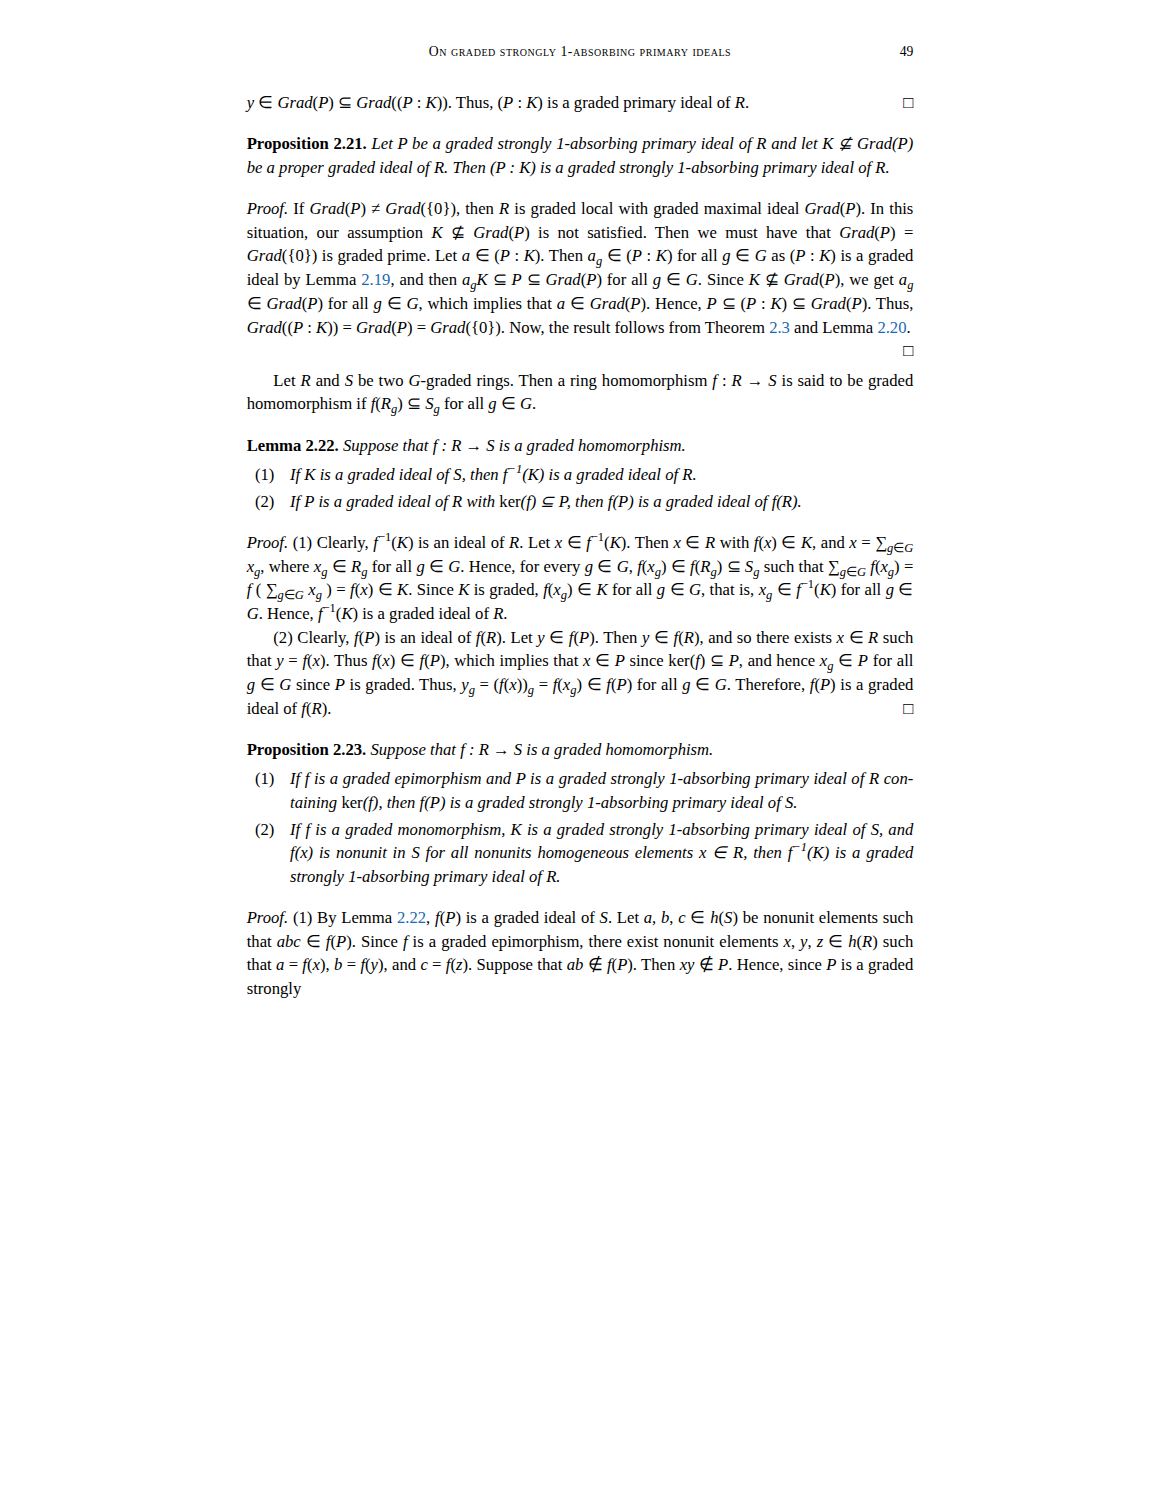On graded strongly 1-absorbing primary ideals 49
y ∈ Grad(P) ⊆ Grad((P : K)). Thus, (P : K) is a graded primary ideal of R. □
Proposition 2.21. Let P be a graded strongly 1-absorbing primary ideal of R and let K ⊈ Grad(P) be a proper graded ideal of R. Then (P : K) is a graded strongly 1-absorbing primary ideal of R.
Proof. If Grad(P) ≠ Grad({0}), then R is graded local with graded maximal ideal Grad(P). In this situation, our assumption K ⊈ Grad(P) is not satisfied. Then we must have that Grad(P) = Grad({0}) is graded prime. Let a ∈ (P : K). Then ag ∈ (P : K) for all g ∈ G as (P : K) is a graded ideal by Lemma 2.19, and then agK ⊆ P ⊆ Grad(P) for all g ∈ G. Since K ⊈ Grad(P), we get ag ∈ Grad(P) for all g ∈ G, which implies that a ∈ Grad(P). Hence, P ⊆ (P : K) ⊆ Grad(P). Thus, Grad((P : K)) = Grad(P) = Grad({0}). Now, the result follows from Theorem 2.3 and Lemma 2.20. □
Let R and S be two G-graded rings. Then a ring homomorphism f : R → S is said to be graded homomorphism if f(Rg) ⊆ Sg for all g ∈ G.
Lemma 2.22. Suppose that f : R → S is a graded homomorphism.
(1) If K is a graded ideal of S, then f−1(K) is a graded ideal of R.
(2) If P is a graded ideal of R with ker(f) ⊆ P, then f(P) is a graded ideal of f(R).
Proof. (1) Clearly, f−1(K) is an ideal of R. Let x ∈ f−1(K). Then x ∈ R with f(x) ∈ K, and x = ∑g∈G xg, where xg ∈ Rg for all g ∈ G. Hence, for every g ∈ G, f(xg) ∈ f(Rg) ⊆ Sg such that ∑g∈G f(xg) = f ( ∑g∈G xg ) = f(x) ∈ K. Since K is graded, f(xg) ∈ K for all g ∈ G, that is, xg ∈ f−1(K) for all g ∈ G. Hence, f−1(K) is a graded ideal of R.
(2) Clearly, f(P) is an ideal of f(R). Let y ∈ f(P). Then y ∈ f(R), and so there exists x ∈ R such that y = f(x). Thus f(x) ∈ f(P), which implies that x ∈ P since ker(f) ⊆ P, and hence xg ∈ P for all g ∈ G since P is graded. Thus, yg = (f(x))g = f(xg) ∈ f(P) for all g ∈ G. Therefore, f(P) is a graded ideal of f(R). □
Proposition 2.23. Suppose that f : R → S is a graded homomorphism.
(1) If f is a graded epimorphism and P is a graded strongly 1-absorbing primary ideal of R containing ker(f), then f(P) is a graded strongly 1-absorbing primary ideal of S.
(2) If f is a graded monomorphism, K is a graded strongly 1-absorbing primary ideal of S, and f(x) is nonunit in S for all nonunits homogeneous elements x ∈ R, then f−1(K) is a graded strongly 1-absorbing primary ideal of R.
Proof. (1) By Lemma 2.22, f(P) is a graded ideal of S. Let a, b, c ∈ h(S) be nonunit elements such that abc ∈ f(P). Since f is a graded epimorphism, there exist nonunit elements x, y, z ∈ h(R) such that a = f(x), b = f(y), and c = f(z). Suppose that ab ∉ f(P). Then xy ∉ P. Hence, since P is a graded strongly